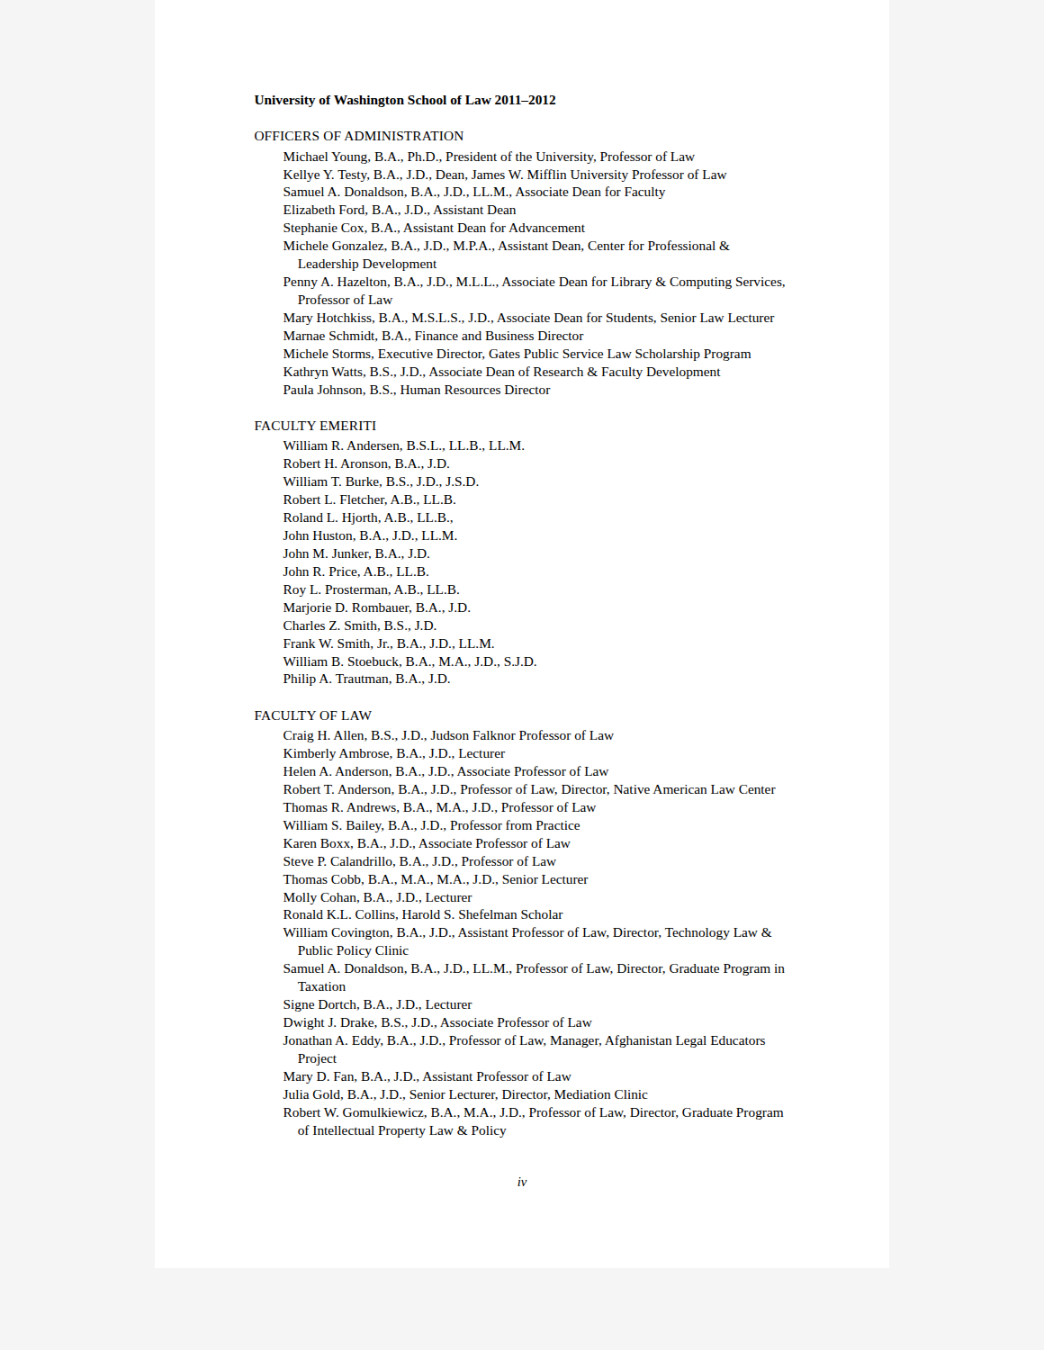University of Washington School of Law 2011–2012
OFFICERS OF ADMINISTRATION
Michael Young, B.A., Ph.D., President of the University, Professor of Law
Kellye Y. Testy, B.A., J.D., Dean, James W. Mifflin University Professor of Law
Samuel A. Donaldson, B.A., J.D., LL.M., Associate Dean for Faculty
Elizabeth Ford, B.A., J.D., Assistant Dean
Stephanie Cox, B.A., Assistant Dean for Advancement
Michele Gonzalez, B.A., J.D., M.P.A., Assistant Dean, Center for Professional & Leadership Development
Penny A. Hazelton, B.A., J.D., M.L.L., Associate Dean for Library & Computing Services, Professor of Law
Mary Hotchkiss, B.A., M.S.L.S., J.D., Associate Dean for Students, Senior Law Lecturer
Marnae Schmidt, B.A., Finance and Business Director
Michele Storms, Executive Director, Gates Public Service Law Scholarship Program
Kathryn Watts, B.S., J.D., Associate Dean of Research & Faculty Development
Paula Johnson, B.S., Human Resources Director
FACULTY EMERITI
William R. Andersen, B.S.L., LL.B., LL.M.
Robert H. Aronson, B.A., J.D.
William T. Burke, B.S., J.D., J.S.D.
Robert L. Fletcher, A.B., LL.B.
Roland L. Hjorth, A.B., LL.B.,
John Huston, B.A., J.D., LL.M.
John M. Junker, B.A., J.D.
John R. Price, A.B., LL.B.
Roy L. Prosterman, A.B., LL.B.
Marjorie D. Rombauer, B.A., J.D.
Charles Z. Smith, B.S., J.D.
Frank W. Smith, Jr., B.A., J.D., LL.M.
William B. Stoebuck, B.A., M.A., J.D., S.J.D.
Philip A. Trautman, B.A., J.D.
FACULTY OF LAW
Craig H. Allen, B.S., J.D., Judson Falknor Professor of Law
Kimberly Ambrose, B.A., J.D., Lecturer
Helen A. Anderson, B.A., J.D., Associate Professor of Law
Robert T. Anderson, B.A., J.D., Professor of Law, Director, Native American Law Center
Thomas R. Andrews, B.A., M.A., J.D., Professor of Law
William S. Bailey, B.A., J.D., Professor from Practice
Karen Boxx, B.A., J.D., Associate Professor of Law
Steve P. Calandrillo, B.A., J.D., Professor of Law
Thomas Cobb, B.A., M.A., M.A., J.D., Senior Lecturer
Molly Cohan, B.A., J.D., Lecturer
Ronald K.L. Collins, Harold S. Shefelman Scholar
William Covington, B.A., J.D., Assistant Professor of Law, Director, Technology Law & Public Policy Clinic
Samuel A. Donaldson, B.A., J.D., LL.M., Professor of Law, Director, Graduate Program in Taxation
Signe Dortch, B.A., J.D., Lecturer
Dwight J. Drake, B.S., J.D., Associate Professor of Law
Jonathan A. Eddy, B.A., J.D., Professor of Law, Manager, Afghanistan Legal Educators Project
Mary D. Fan, B.A., J.D., Assistant Professor of Law
Julia Gold, B.A., J.D., Senior Lecturer, Director, Mediation Clinic
Robert W. Gomulkiewicz, B.A., M.A., J.D., Professor of Law, Director, Graduate Program of Intellectual Property Law & Policy
iv